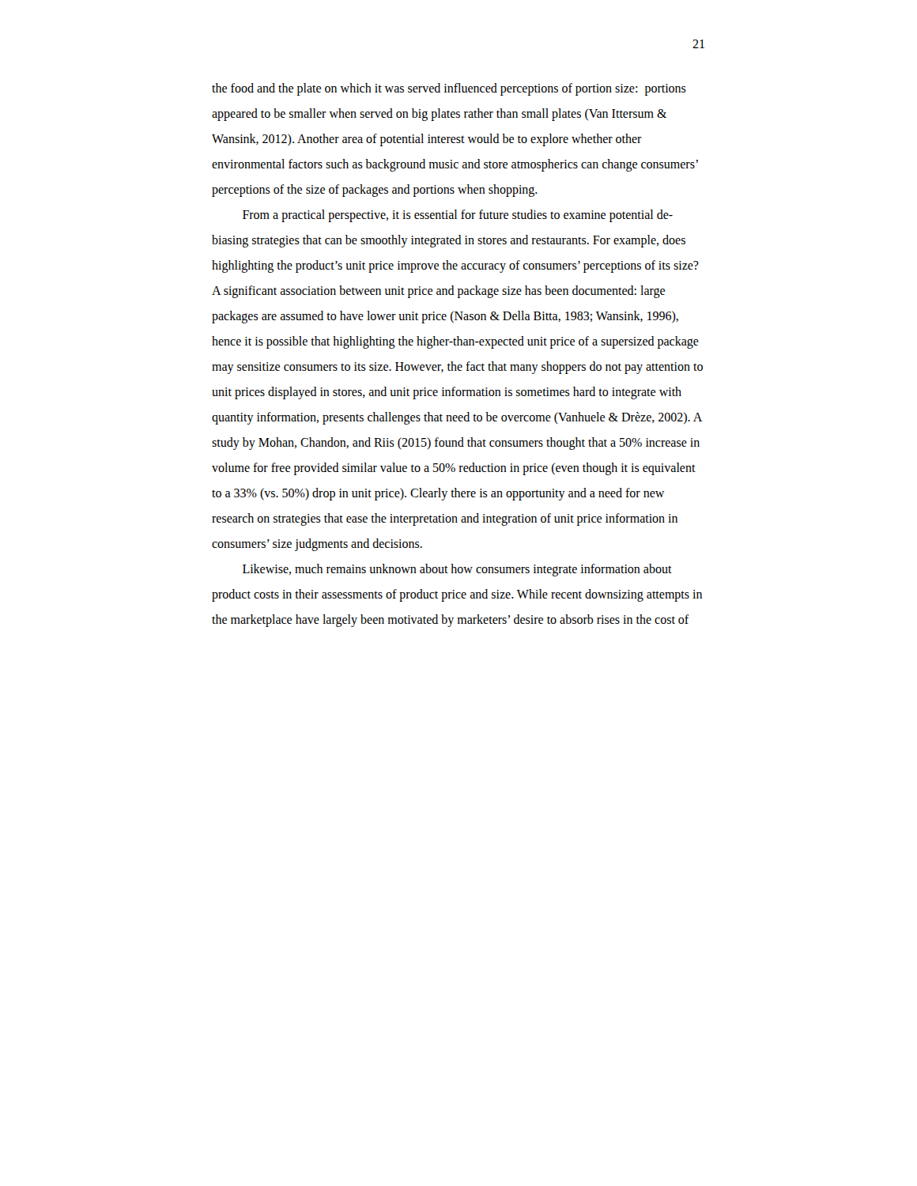21
the food and the plate on which it was served influenced perceptions of portion size: portions appeared to be smaller when served on big plates rather than small plates (Van Ittersum & Wansink, 2012). Another area of potential interest would be to explore whether other environmental factors such as background music and store atmospherics can change consumers’ perceptions of the size of packages and portions when shopping.
From a practical perspective, it is essential for future studies to examine potential de-biasing strategies that can be smoothly integrated in stores and restaurants. For example, does highlighting the product’s unit price improve the accuracy of consumers’ perceptions of its size? A significant association between unit price and package size has been documented: large packages are assumed to have lower unit price (Nason & Della Bitta, 1983; Wansink, 1996), hence it is possible that highlighting the higher-than-expected unit price of a supersized package may sensitize consumers to its size. However, the fact that many shoppers do not pay attention to unit prices displayed in stores, and unit price information is sometimes hard to integrate with quantity information, presents challenges that need to be overcome (Vanhuele & Drèze, 2002). A study by Mohan, Chandon, and Riis (2015) found that consumers thought that a 50% increase in volume for free provided similar value to a 50% reduction in price (even though it is equivalent to a 33% (vs. 50%) drop in unit price). Clearly there is an opportunity and a need for new research on strategies that ease the interpretation and integration of unit price information in consumers’ size judgments and decisions.
Likewise, much remains unknown about how consumers integrate information about product costs in their assessments of product price and size. While recent downsizing attempts in the marketplace have largely been motivated by marketers’ desire to absorb rises in the cost of